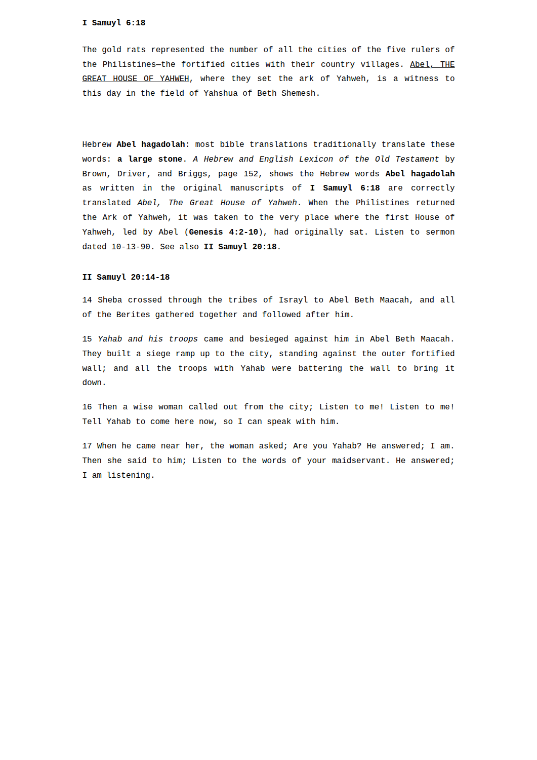I Samuyl 6:18
The gold rats represented the number of all the cities of the five rulers of the Philistines—the fortified cities with their country villages. Abel, THE GREAT HOUSE OF YAHWEH, where they set the ark of Yahweh, is a witness to this day in the field of Yahshua of Beth Shemesh.
Hebrew Abel hagadolah: most bible translations traditionally translate these words: a large stone. A Hebrew and English Lexicon of the Old Testament by Brown, Driver, and Briggs, page 152, shows the Hebrew words Abel hagadolah as written in the original manuscripts of I Samuyl 6:18 are correctly translated Abel, The Great House of Yahweh. When the Philistines returned the Ark of Yahweh, it was taken to the very place where the first House of Yahweh, led by Abel (Genesis 4:2-10), had originally sat. Listen to sermon dated 10-13-90. See also II Samuyl 20:18.
II Samuyl 20:14-18
14 Sheba crossed through the tribes of Israyl to Abel Beth Maacah, and all of the Berites gathered together and followed after him.
15 Yahab and his troops came and besieged against him in Abel Beth Maacah. They built a siege ramp up to the city, standing against the outer fortified wall; and all the troops with Yahab were battering the wall to bring it down.
16 Then a wise woman called out from the city; Listen to me! Listen to me! Tell Yahab to come here now, so I can speak with him.
17 When he came near her, the woman asked; Are you Yahab? He answered; I am. Then she said to him; Listen to the words of your maidservant. He answered; I am listening.